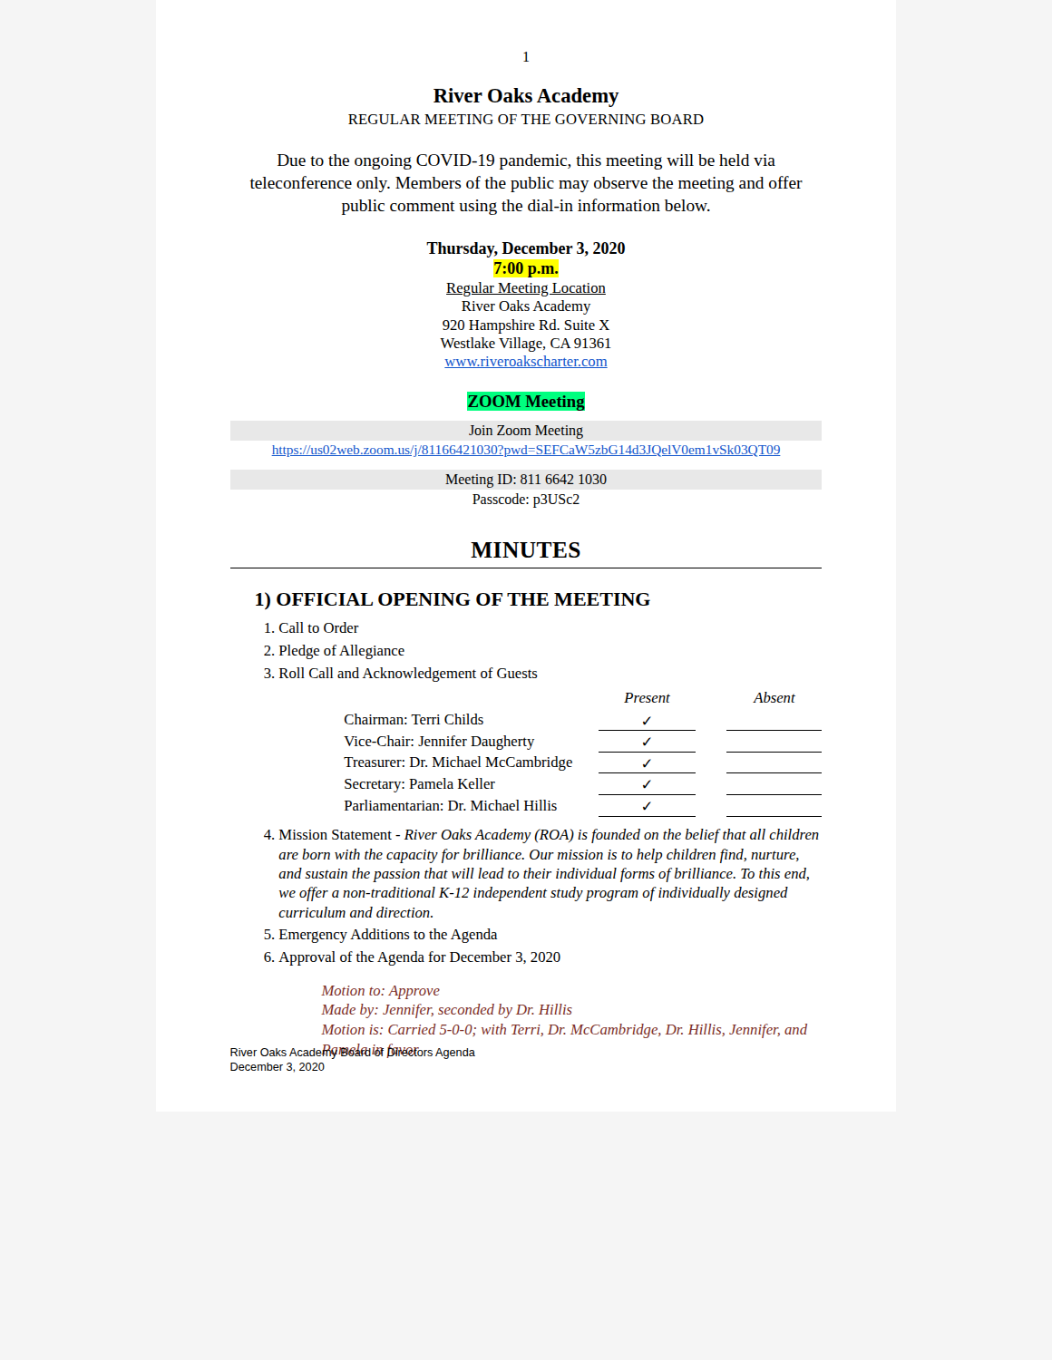1
River Oaks Academy
REGULAR MEETING OF THE GOVERNING BOARD
Due to the ongoing COVID-19 pandemic, this meeting will be held via teleconference only. Members of the public may observe the meeting and offer public comment using the dial-in information below.
Thursday, December 3, 2020
7:00 p.m.
Regular Meeting Location
River Oaks Academy
920 Hampshire Rd. Suite X
Westlake Village, CA 91361
www.riveroakscharter.com
ZOOM Meeting
Join Zoom Meeting
https://us02web.zoom.us/j/81166421030?pwd=SEFCaW5zbG14d3JQelV0em1vSk03QT09
Meeting ID: 811 6642 1030
Passcode: p3USc2
MINUTES
1) OFFICIAL OPENING OF THE MEETING
Call to Order
Pledge of Allegiance
Roll Call and Acknowledgement of Guests
| | Present | | Absent |
| --- | --- | --- | --- |
| Chairman: Terri Childs | ✓ | | |
| Vice-Chair: Jennifer Daugherty | ✓ | | |
| Treasurer: Dr. Michael McCambridge | ✓ | | |
| Secretary: Pamela Keller | ✓ | | |
| Parliamentarian: Dr. Michael Hillis | ✓ | | |
Mission Statement - River Oaks Academy (ROA) is founded on the belief that all children are born with the capacity for brilliance. Our mission is to help children find, nurture, and sustain the passion that will lead to their individual forms of brilliance. To this end, we offer a non-traditional K-12 independent study program of individually designed curriculum and direction.
Emergency Additions to the Agenda
Approval of the Agenda for December 3, 2020
Motion to: Approve
Made by: Jennifer, seconded by Dr. Hillis
Motion is: Carried 5-0-0; with Terri, Dr. McCambridge, Dr. Hillis, Jennifer, and Pamela in favor
River Oaks Academy Board of Directors Agenda
December 3, 2020